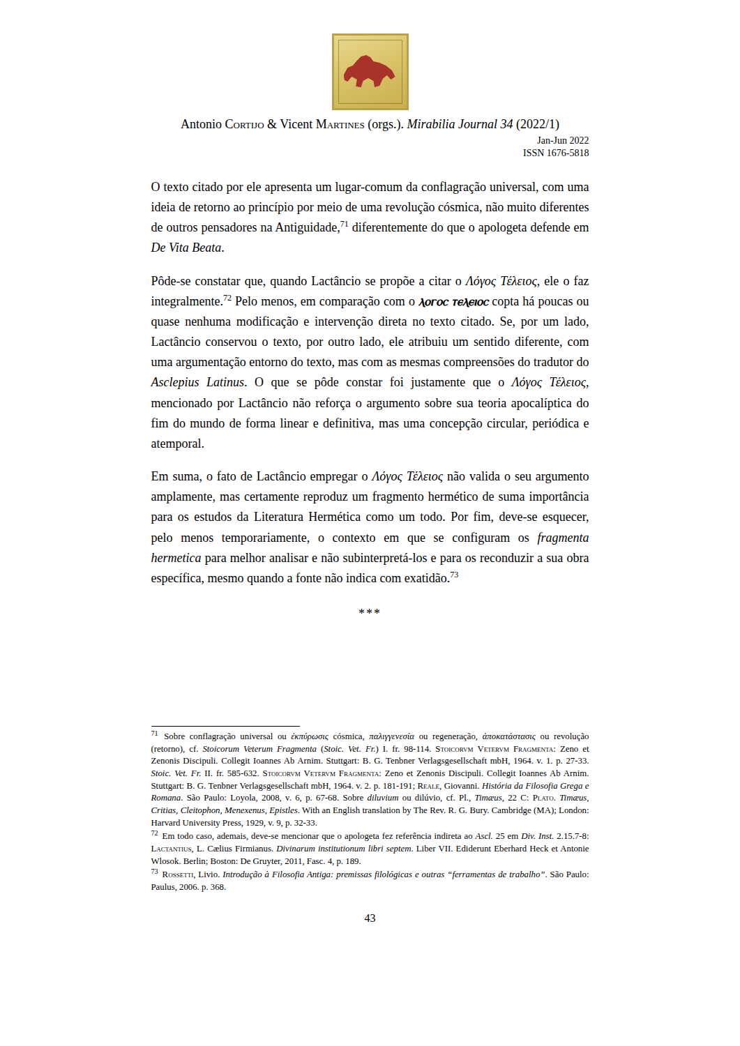Antonio Cortijo & Vicent Martines (orgs.). Mirabilia Journal 34 (2022/1)
Jan-Jun 2022
ISSN 1676-5818
O texto citado por ele apresenta um lugar-comum da conflagração universal, com uma ideia de retorno ao princípio por meio de uma revolução cósmica, não muito diferentes de outros pensadores na Antiguidade,71 diferentemente do que o apologeta defende em De Vita Beata.
Pôde-se constatar que, quando Lactâncio se propõe a citar o Λόγος Τέλειος, ele o faz integralmente.72 Pelo menos, em comparação com o ⲗⲟⲅⲟⲥ ⲧⲉⲗⲉⲓⲟⲥ copta há poucas ou quase nenhuma modificação e intervenção direta no texto citado. Se, por um lado, Lactâncio conservou o texto, por outro lado, ele atribuiu um sentido diferente, com uma argumentação entorno do texto, mas com as mesmas compreensões do tradutor do Asclepius Latinus. O que se pôde constar foi justamente que o Λόγος Τέλειος, mencionado por Lactâncio não reforça o argumento sobre sua teoria apocalíptica do fim do mundo de forma linear e definitiva, mas uma concepção circular, periódica e atemporal.
Em suma, o fato de Lactâncio empregar o Λόγος Τέλειος não valida o seu argumento amplamente, mas certamente reproduz um fragmento hermético de suma importância para os estudos da Literatura Hermética como um todo. Por fim, deve-se esquecer, pelo menos temporariamente, o contexto em que se configuram os fragmenta hermetica para melhor analisar e não subinterpretá-los e para os reconduzir a sua obra específica, mesmo quando a fonte não indica com exatidão.73
***
71 Sobre conflagração universal ou ἐκπύρωσις cósmica, παλιγγενεσία ou regeneração, ἀποκατάστασις ou revolução (retorno), cf. Stoicorum Veterum Fragmenta (Stoic. Vet. Fr.) I. fr. 98-114. Stoicorvm Vetervm Fragmenta: Zeno et Zenonis Discipuli. Collegit Ioannes Ab Arnim. Stuttgart: B. G. Tenbner Verlagsgesellschaft mbH, 1964. v. 1. p. 27-33. Stoic. Vet. Fr. II. fr. 585-632. Stoicorvm Vetervm Fragmenta: Zeno et Zenonis Discipuli. Collegit Ioannes Ab Arnim. Stuttgart: B. G. Tenbner Verlagsgesellschaft mbH, 1964. v. 2. p. 181-191; Reale, Giovanni. História da Filosofia Grega e Romana. São Paulo: Loyola, 2008, v. 6, p. 67-68. Sobre diluvium ou dilúvio, cf. Pl., Timæus, 22 C: Plato. Timæus, Critias, Cleitophon, Menexenus, Epistles. With an English translation by The Rev. R. G. Bury. Cambridge (MA); London: Harvard University Press, 1929, v. 9, p. 32-33.
72 Em todo caso, ademais, deve-se mencionar que o apologeta fez referência indireta ao Ascl. 25 em Div. Inst. 2.15.7-8: Lactantius, L. Cælius Firmianus. Divinarum institutionum libri septem. Liber VII. Ediderunt Eberhard Heck et Antonie Wlosok. Berlin; Boston: De Gruyter, 2011, Fasc. 4, p. 189.
73 Rossetti, Livio. Introdução à Filosofia Antiga: premissas filológicas e outras “ferramentas de trabalho”. São Paulo: Paulus, 2006. p. 368.
43